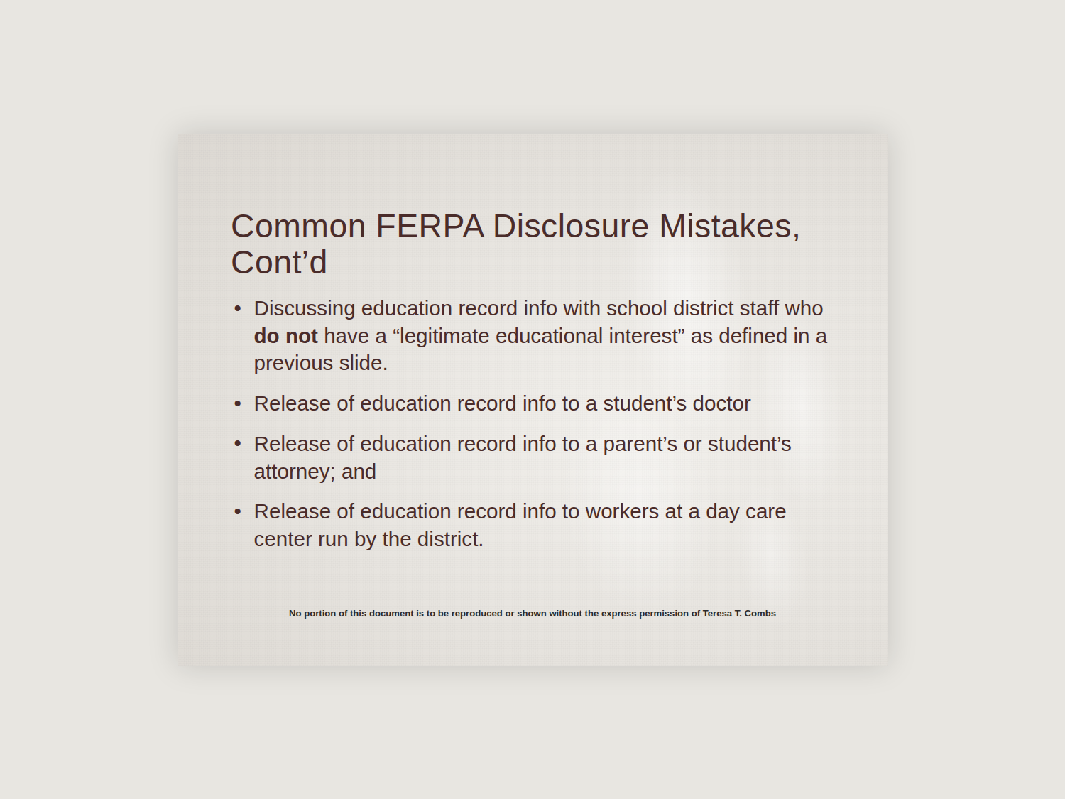Common FERPA Disclosure Mistakes, Cont’d
Discussing education record info with school district staff who do not have a “legitimate educational interest” as defined in a previous slide.
Release of education record info to a student’s doctor
Release of education record info to a parent’s or student’s attorney; and
Release of education record info to workers at a day care center run by the district.
No portion of this document is to be reproduced or shown without the express permission of Teresa T. Combs